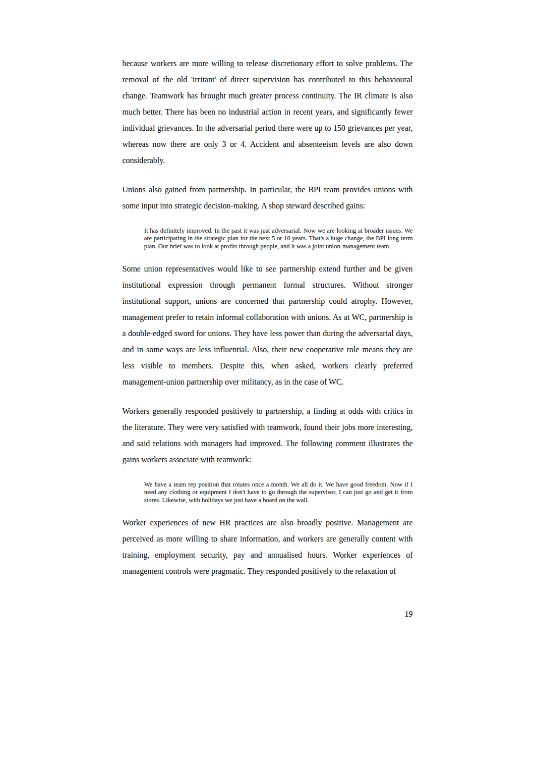because workers are more willing to release discretionary effort to solve problems. The removal of the old 'irritant' of direct supervision has contributed to this behavioural change. Teamwork has brought much greater process continuity. The IR climate is also much better. There has been no industrial action in recent years, and significantly fewer individual grievances. In the adversarial period there were up to 150 grievances per year, whereas now there are only 3 or 4. Accident and absenteeism levels are also down considerably.
Unions also gained from partnership. In particular, the BPI team provides unions with some input into strategic decision-making. A shop steward described gains:
It has definitely improved. In the past it was just adversarial. Now we are looking at broader issues. We are participating in the strategic plan for the next 5 or 10 years. That's a huge change, the BPI long-term plan. Our brief was to look at profits through people, and it was a joint union-management team.
Some union representatives would like to see partnership extend further and be given institutional expression through permanent formal structures. Without stronger institutional support, unions are concerned that partnership could atrophy. However, management prefer to retain informal collaboration with unions. As at WC, partnership is a double-edged sword for unions. They have less power than during the adversarial days, and in some ways are less influential. Also, their new cooperative role means they are less visible to members. Despite this, when asked, workers clearly preferred management-union partnership over militancy, as in the case of WC.
Workers generally responded positively to partnership, a finding at odds with critics in the literature. They were very satisfied with teamwork, found their jobs more interesting, and said relations with managers had improved. The following comment illustrates the gains workers associate with teamwork:
We have a team rep position that rotates once a month. We all do it. We have good freedom. Now if I need any clothing or equipment I don't have to go through the supervisor, I can just go and get it from stores. Likewise, with holidays we just have a board on the wall.
Worker experiences of new HR practices are also broadly positive. Management are perceived as more willing to share information, and workers are generally content with training, employment security, pay and annualised hours. Worker experiences of management controls were pragmatic. They responded positively to the relaxation of
19